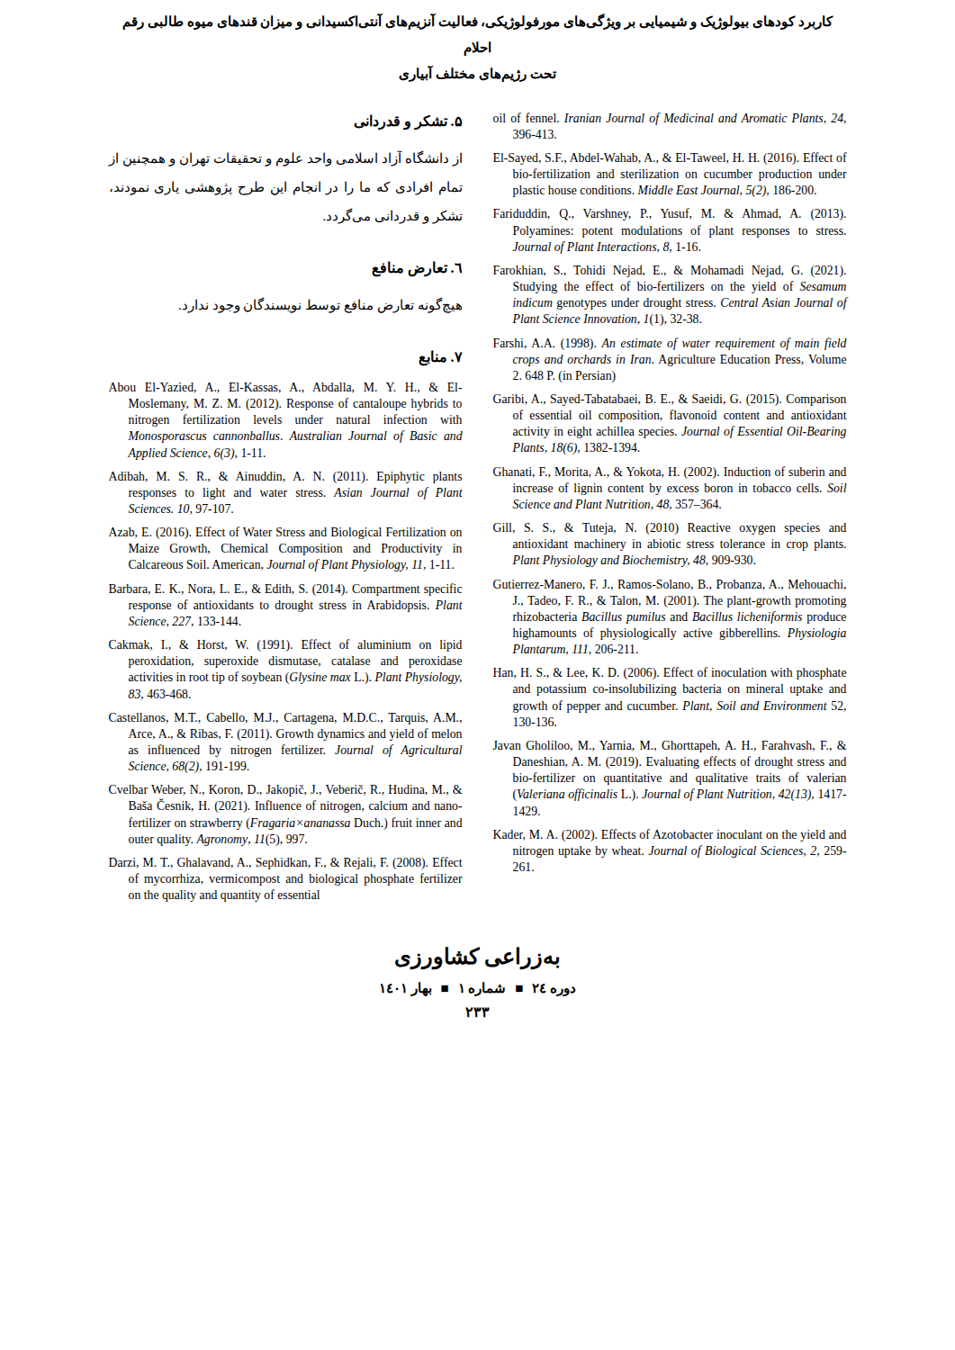کاربرد کودهای بیولوژیک و شیمیایی بر ویژگی‌های مورفولوژیکی، فعالیت آنزیم‌های آنتی‌اکسیدانی و میزان قندهای میوه طالبی رقم احلام
تحت رژیم‌های مختلف آبیاری
۵. تشکر و قدردانی
از دانشگاه آزاد اسلامی واحد علوم و تحقیقات تهران و همچنین از تمام افرادی که ما را در انجام این طرح پژوهشی یاری نمودند، تشکر و قدردانی می‌گردد.
٦. تعارض منافع
هیچ‌گونه تعارض منافع توسط نویسندگان وجود ندارد.
۷. منابع
Abou El-Yazied, A., El-Kassas, A., Abdalla, M. Y. H., & El-Moslemany, M. Z. M. (2012). Response of cantaloupe hybrids to nitrogen fertilization levels under natural infection with Monosporascus cannonballus. Australian Journal of Basic and Applied Science, 6(3), 1-11.
Adibah, M. S. R., & Ainuddin, A. N. (2011). Epiphytic plants responses to light and water stress. Asian Journal of Plant Sciences. 10, 97-107.
Azab, E. (2016). Effect of Water Stress and Biological Fertilization on Maize Growth, Chemical Composition and Productivity in Calcareous Soil. American, Journal of Plant Physiology, 11, 1-11.
Barbara, E. K., Nora, L. E., & Edith, S. (2014). Compartment specific response of antioxidants to drought stress in Arabidopsis. Plant Science, 227, 133-144.
Cakmak, I., & Horst, W. (1991). Effect of aluminium on lipid peroxidation, superoxide dismutase, catalase and peroxidase activities in root tip of soybean (Glysine max L.). Plant Physiology, 83, 463-468.
Castellanos, M.T., Cabello, M.J., Cartagena, M.D.C., Tarquis, A.M., Arce, A., & Ribas, F. (2011). Growth dynamics and yield of melon as influenced by nitrogen fertilizer. Journal of Agricultural Science, 68(2), 191-199.
Cvelbar Weber, N., Koron, D., Jakopič, J., Veberič, R., Hudina, M., & Baša Česnik, H. (2021). Influence of nitrogen, calcium and nano-fertilizer on strawberry (Fragaria×ananassa Duch.) fruit inner and outer quality. Agronomy, 11(5), 997.
Darzi, M. T., Ghalavand, A., Sephidkan, F., & Rejali, F. (2008). Effect of mycorrhiza, vermicompost and biological phosphate fertilizer on the quality and quantity of essential
oil of fennel. Iranian Journal of Medicinal and Aromatic Plants, 24, 396-413.
El-Sayed, S.F., Abdel-Wahab, A., & El-Taweel, H. H. (2016). Effect of bio-fertilization and sterilization on cucumber production under plastic house conditions. Middle East Journal, 5(2), 186-200.
Fariduddin, Q., Varshney, P., Yusuf, M. & Ahmad, A. (2013). Polyamines: potent modulations of plant responses to stress. Journal of Plant Interactions, 8, 1-16.
Farokhian, S., Tohidi Nejad, E., & Mohamadi Nejad, G. (2021). Studying the effect of bio-fertilizers on the yield of Sesamum indicum genotypes under drought stress. Central Asian Journal of Plant Science Innovation, 1(1), 32-38.
Farshi, A.A. (1998). An estimate of water requirement of main field crops and orchards in Iran. Agriculture Education Press, Volume 2. 648 P. (in Persian)
Garibi, A., Sayed-Tabatabaei, B. E., & Saeidi, G. (2015). Comparison of essential oil composition, flavonoid content and antioxidant activity in eight achillea species. Journal of Essential Oil-Bearing Plants, 18(6), 1382-1394.
Ghanati, F., Morita, A., & Yokota, H. (2002). Induction of suberin and increase of lignin content by excess boron in tobacco cells. Soil Science and Plant Nutrition, 48, 357–364.
Gill, S. S., & Tuteja, N. (2010) Reactive oxygen species and antioxidant machinery in abiotic stress tolerance in crop plants. Plant Physiology and Biochemistry, 48, 909-930.
Gutierrez-Manero, F. J., Ramos-Solano, B., Probanza, A., Mehouachi, J., Tadeo, F. R., & Talon, M. (2001). The plant-growth promoting rhizobacteria Bacillus pumilus and Bacillus licheniformis produce highamounts of physiologically active gibberellins. Physiologia Plantarum, 111, 206-211.
Han, H. S., & Lee, K. D. (2006). Effect of inoculation with phosphate and potassium co-insolubilizing bacteria on mineral uptake and growth of pepper and cucumber. Plant, Soil and Environment 52, 130-136.
Javan Gholiloo, M., Yarnia, M., Ghorttapeh, A. H., Farahvash, F., & Daneshian, A. M. (2019). Evaluating effects of drought stress and bio-fertilizer on quantitative and qualitative traits of valerian (Valeriana officinalis L.). Journal of Plant Nutrition, 42(13), 1417-1429.
Kader, M. A. (2002). Effects of Azotobacter inoculant on the yield and nitrogen uptake by wheat. Journal of Biological Sciences, 2, 259-261.
به‌زراعی کشاورزی
دوره ۲٤ ■ شماره ۱ ■ بهار ۱٤۰۱
۲۳۳